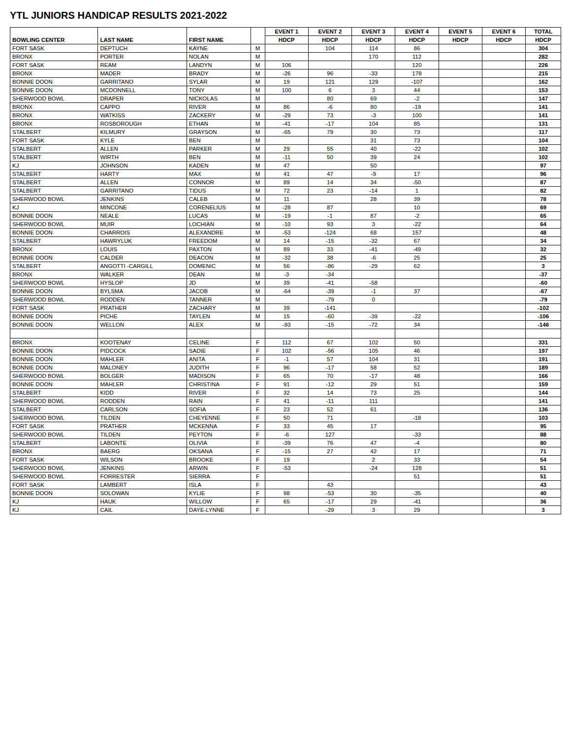YTL JUNIORS HANDICAP RESULTS 2021-2022
| BOWLING CENTER | LAST NAME | FIRST NAME | | EVENT 1 | EVENT 2 | EVENT 3 | EVENT 4 | EVENT 5 | EVENT 6 | TOTAL |
| --- | --- | --- | --- | --- | --- | --- | --- | --- | --- | --- |
| HDCP | HDCP | HDCP | HDCP | HDCP | HDCP | HDCP |
| FORT SASK | DEPTUCH | KAYNE | M | | 104 | 114 | 86 | | | 304 |
| BRONX | PORTER | NOLAN | M | | | 170 | 112 | | | 282 |
| FORT SASK | REAM | LANDYN | M | 106 | | | 120 | | | 226 |
| BRONX | MADER | BRADY | M | -26 | 96 | -33 | 178 | | | 215 |
| BONNIE DOON | GARRITANO | SYLAR | M | 19 | 121 | 129 | -107 | | | 162 |
| BONNIE DOON | MCDONNELL | TONY | M | 100 | 6 | 3 | 44 | | | 153 |
| SHERWOOD BOWL | DRAPER | NICKOLAS | M | | 80 | 69 | -2 | | | 147 |
| BRONX | CAPPO | RIVER | M | 86 | -6 | 80 | -19 | | | 141 |
| BRONX | WATKISS | ZACKERY | M | -29 | 73 | -3 | 100 | | | 141 |
| BRONX | ROSBOROUGH | ETHAN | M | -41 | -17 | 104 | 85 | | | 131 |
| STALBERT | KILMURY | GRAYSON | M | -65 | 79 | 30 | 73 | | | 117 |
| FORT SASK | KYLE | BEN | M | | | 31 | 73 | | | 104 |
| STALBERT | ALLEN | PARKER | M | 29 | 55 | 40 | -22 | | | 102 |
| STALBERT | WIRTH | BEN | M | -11 | 50 | 39 | 24 | | | 102 |
| KJ | JOHNSON | KADEN | M | 47 | | 50 | | | | 97 |
| STALBERT | HARTY | MAX | M | 41 | 47 | -9 | 17 | | | 96 |
| STALBERT | ALLEN | CONNOR | M | 89 | 14 | 34 | -50 | | | 87 |
| STALBERT | GARRITANO | TIDUS | M | 72 | 23 | -14 | 1 | | | 82 |
| SHERWOOD BOWL | JENKINS | CALEB | M | 11 | | 28 | 39 | | | 78 |
| KJ | MINCONE | CORENELIUS | M | -28 | 87 | | 10 | | | 69 |
| BONNIE DOON | NEALE | LUCAS | M | -19 | -1 | 87 | -2 | | | 65 |
| SHERWOOD BOWL | MUIR | LOCHIAN | M | -10 | 93 | 3 | -22 | | | 64 |
| BONNIE DOON | CHARROIS | ALEXANDRE | M | -53 | -124 | 68 | 157 | | | 48 |
| STALBERT | HAWRYLUK | FREEDOM | M | 14 | -15 | -32 | 67 | | | 34 |
| BRONX | LOUIS | PAXTON | M | 89 | 33 | -41 | -49 | | | 32 |
| BONNIE DOON | CALDER | DEACON | M | -32 | 38 | -6 | 25 | | | 25 |
| STALBERT | ANGOTTI -CARGILL | DOMENIC | M | 56 | -86 | -29 | 62 | | | 3 |
| BRONX | WALKER | DEAN | M | -3 | -34 | | | | | -37 |
| SHERWOOD BOWL | HYSLOP | JD | M | 39 | -41 | -58 | | | | -60 |
| BONNIE DOON | BYLSMA | JACOB | M | -64 | -39 | -1 | 37 | | | -67 |
| SHERWOOD BOWL | RODDEN | TANNER | M | | -79 | 0 | | | | -79 |
| FORT SASK | PRATHER | ZACHARY | M | 39 | -141 | | | | | -102 |
| BONNIE DOON | PICHE | TAYLEN | M | 15 | -60 | -39 | -22 | | | -106 |
| BONNIE DOON | WELLON | ALEX | M | -93 | -15 | -72 | 34 | | | -146 |
| BRONX | KOOTENAY | CELINE | F | 112 | 67 | 102 | 50 | | | 331 |
| BONNIE DOON | PIDCOCK | SADIE | F | 102 | -56 | 105 | 46 | | | 197 |
| BONNIE DOON | MAHLER | ANITA | F | -1 | 57 | 104 | 31 | | | 191 |
| BONNIE DOON | MALONEY | JUDITH | F | 96 | -17 | 58 | 52 | | | 189 |
| SHERWOOD BOWL | BOLGER | MADISON | F | 65 | 70 | -17 | 48 | | | 166 |
| BONNIE DOON | MAHLER | CHRISTINA | F | 91 | -12 | 29 | 51 | | | 159 |
| STALBERT | KIDD | RIVER | F | 32 | 14 | 73 | 25 | | | 144 |
| SHERWOOD BOWL | RODDEN | RAIN | F | 41 | -11 | 111 | | | | 141 |
| STALBERT | CARLSON | SOFIA | F | 23 | 52 | 61 | | | | 136 |
| SHERWOOD BOWL | TILDEN | CHEYENNE | F | 50 | 71 | | -18 | | | 103 |
| FORT SASK | PRATHER | MCKENNA | F | 33 | 45 | 17 | | | | 95 |
| SHERWOOD BOWL | TILDEN | PEYTON | F | -6 | 127 | | -33 | | | 88 |
| STALBERT | LABONTE | OLIVIA | F | -39 | 76 | 47 | -4 | | | 80 |
| BRONX | BAERG | OKSANA | F | -15 | 27 | 42 | 17 | | | 71 |
| FORT SASK | WILSON | BROOKE | F | 19 | | 2 | 33 | | | 54 |
| SHERWOOD BOWL | JENKINS | ARWIN | F | -53 | | -24 | 128 | | | 51 |
| SHERWOOD BOWL | FORRESTER | SIERRA | F | | | | 51 | | | 51 |
| FORT SASK | LAMBERT | ISLA | F | | 43 | | | | | 43 |
| BONNIE DOON | SOLOWAN | KYLIE | F | 98 | -53 | 30 | -35 | | | 40 |
| KJ | HAUK | WILLOW | F | 65 | -17 | 29 | -41 | | | 36 |
| KJ | CAIL | DAYE-LYNNE | F | | -29 | 3 | 29 | | | 3 |